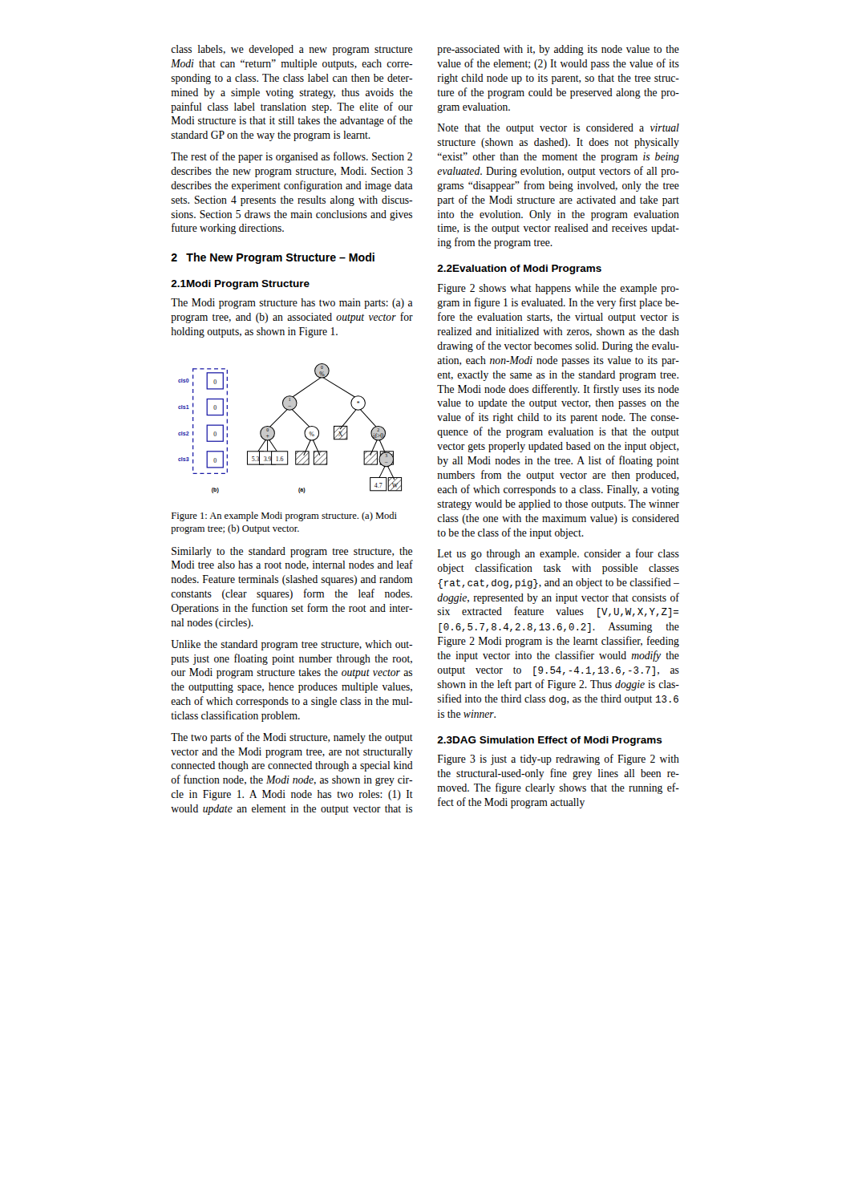class labels, we developed a new program structure Modi that can “return” multiple outputs, each corresponding to a class. The class label can then be determined by a simple voting strategy, thus avoids the painful class label translation step. The elite of our Modi structure is that it still takes the advantage of the standard GP on the way the program is learnt.
The rest of the paper is organised as follows. Section 2 describes the new program structure, Modi. Section 3 describes the experiment configuration and image data sets. Section 4 presents the results along with discussions. Section 5 draws the main conclusions and gives future working directions.
2 The New Program Structure – Modi
2.1 Modi Program Structure
The Modi program structure has two main parts: (a) a program tree, and (b) an associated output vector for holding outputs, as shown in Figure 1.
0 0 0 0 cls0 cls1 cls2 cls3 0 % 1 − * 0 + % X 2 if>0 5.3 3.9 1.6 3 − 4.7 W (b) (a)
Figure 1: An example Modi program structure. (a) Modi program tree; (b) Output vector.
Similarly to the standard program tree structure, the Modi tree also has a root node, internal nodes and leaf nodes. Feature terminals (slashed squares) and random constants (clear squares) form the leaf nodes. Operations in the function set form the root and internal nodes (circles).
Unlike the standard program tree structure, which outputs just one floating point number through the root, our Modi program structure takes the output vector as the outputting space, hence produces multiple values, each of which corresponds to a single class in the multiclass classification problem.
The two parts of the Modi structure, namely the output vector and the Modi program tree, are not structurally connected though are connected through a special kind of function node, the Modi node, as shown in grey circle in Figure 1. A Modi node has two roles: (1) It would update an element in the output vector that is pre-associated with it, by adding its node value to the value of the element; (2) It would pass the value of its right child node up to its parent, so that the tree structure of the program could be preserved along the program evaluation.
Note that the output vector is considered a virtual structure (shown as dashed). It does not physically “exist” other than the moment the program is being evaluated. During evolution, output vectors of all programs “disappear” from being involved, only the tree part of the Modi structure are activated and take part into the evolution. Only in the program evaluation time, is the output vector realised and receives updating from the program tree.
2.2 Evaluation of Modi Programs
Figure 2 shows what happens while the example program in figure 1 is evaluated. In the very first place before the evaluation starts, the virtual output vector is realized and initialized with zeros, shown as the dash drawing of the vector becomes solid. During the evaluation, each non-Modi node passes its value to its parent, exactly the same as in the standard program tree. The Modi node does differently. It firstly uses its node value to update the output vector, then passes on the value of its right child to its parent node. The consequence of the program evaluation is that the output vector gets properly updated based on the input object, by all Modi nodes in the tree. A list of floating point numbers from the output vector are then produced, each of which corresponds to a class. Finally, a voting strategy would be applied to those outputs. The winner class (the one with the maximum value) is considered to be the class of the input object.
Let us go through an example. consider a four class object classification task with possible classes {rat,cat,dog,pig}, and an object to be classified – doggie, represented by an input vector that consists of six extracted feature values [V,U,W,X,Y,Z]=[0.6,5.7,8.4,2.8,13.6,0.2]. Assuming the Figure 2 Modi program is the learnt classifier, feeding the input vector into the classifier would modify the output vector to [9.54,-4.1,13.6,-3.7], as shown in the left part of Figure 2. Thus doggie is classified into the third class dog, as the third output 13.6 is the winner.
2.3 DAG Simulation Effect of Modi Programs
Figure 3 is just a tidy-up redrawing of Figure 2 with the structural-used-only fine grey lines all been removed. The figure clearly shows that the running effect of the Modi program actually